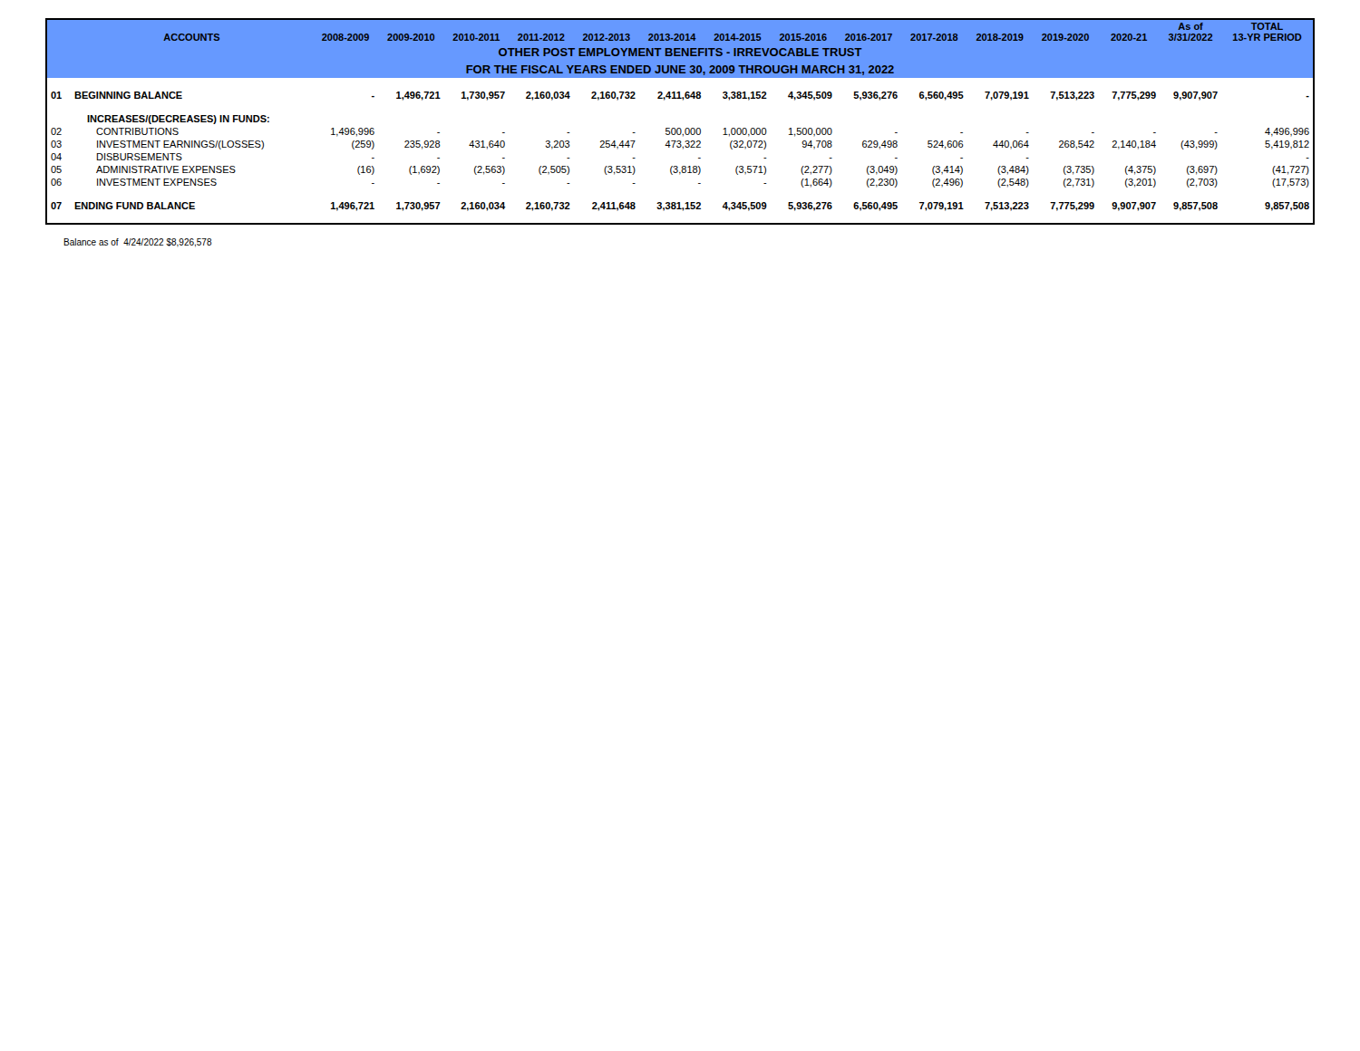| OTHER POST EMPLOYMENT BENEFITS - IRREVOCABLE TRUST |
| FOR THE FISCAL YEARS ENDED JUNE 30, 2009 THROUGH MARCH 31, 2022 |
| | ACCOUNTS | 2008-2009 | 2009-2010 | 2010-2011 | 2011-2012 | 2012-2013 | 2013-2014 | 2014-2015 | 2015-2016 | 2016-2017 | 2017-2018 | 2018-2019 | 2019-2020 | 2020-21 | As of 3/31/2022 | TOTAL 13-YR PERIOD |
| 01 | BEGINNING BALANCE | - | 1,496,721 | 1,730,957 | 2,160,034 | 2,160,732 | 2,411,648 | 3,381,152 | 4,345,509 | 5,936,276 | 6,560,495 | 7,079,191 | 7,513,223 | 7,775,299 | 9,907,907 | - |
| | INCREASES/(DECREASES) IN FUNDS: | |
| 02 | CONTRIBUTIONS | 1,496,996 | - | - | - | - | 500,000 | 1,000,000 | 1,500,000 | - | - | - | - | - | - | 4,496,996 |
| 03 | INVESTMENT EARNINGS/(LOSSES) | (259) | 235,928 | 431,640 | 3,203 | 254,447 | 473,322 | (32,072) | 94,708 | 629,498 | 524,606 | 440,064 | 268,542 | 2,140,184 | (43,999) | 5,419,812 |
| 04 | DISBURSEMENTS | - | - | - | - | - | - | - | - | - | - | - | | | | - |
| 05 | ADMINISTRATIVE EXPENSES | (16) | (1,692) | (2,563) | (2,505) | (3,531) | (3,818) | (3,571) | (2,277) | (3,049) | (3,414) | (3,484) | (3,735) | (4,375) | (3,697) | (41,727) |
| 06 | INVESTMENT EXPENSES | - | - | - | - | - | - | - | (1,664) | (2,230) | (2,496) | (2,548) | (2,731) | (3,201) | (2,703) | (17,573) |
| 07 | ENDING FUND BALANCE | 1,496,721 | 1,730,957 | 2,160,034 | 2,160,732 | 2,411,648 | 3,381,152 | 4,345,509 | 5,936,276 | 6,560,495 | 7,079,191 | 7,513,223 | 7,775,299 | 9,907,907 | 9,857,508 | 9,857,508 |
Balance as of 4/24/2022 $8,926,578